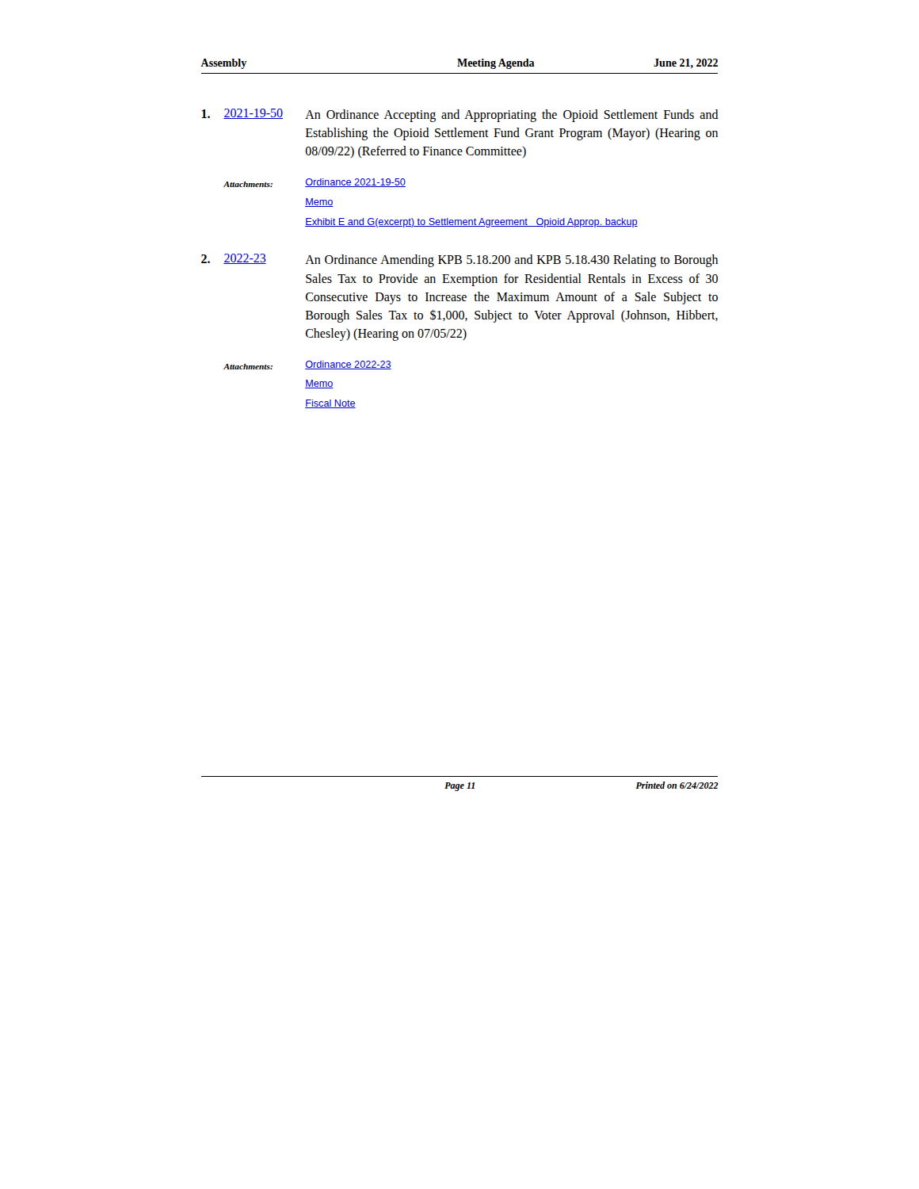Assembly
Meeting Agenda
June 21, 2022
1.
2021-19-50
An Ordinance Accepting and Appropriating the Opioid Settlement Funds and Establishing the Opioid Settlement Fund Grant Program (Mayor) (Hearing on 08/09/22) (Referred to Finance Committee)
Attachments:
Ordinance 2021-19-50 Memo Exhibit E and G(excerpt) to Settlement Agreement Opioid Approp. backup
2.
2022-23
An Ordinance Amending KPB 5.18.200 and KPB 5.18.430 Relating to Borough Sales Tax to Provide an Exemption for Residential Rentals in Excess of 30 Consecutive Days to Increase the Maximum Amount of a Sale Subject to Borough Sales Tax to $1,000, Subject to Voter Approval (Johnson, Hibbert, Chesley) (Hearing on 07/05/22)
Attachments:
Ordinance 2022-23 Memo Fiscal Note
Page 11
Printed on 6/24/2022